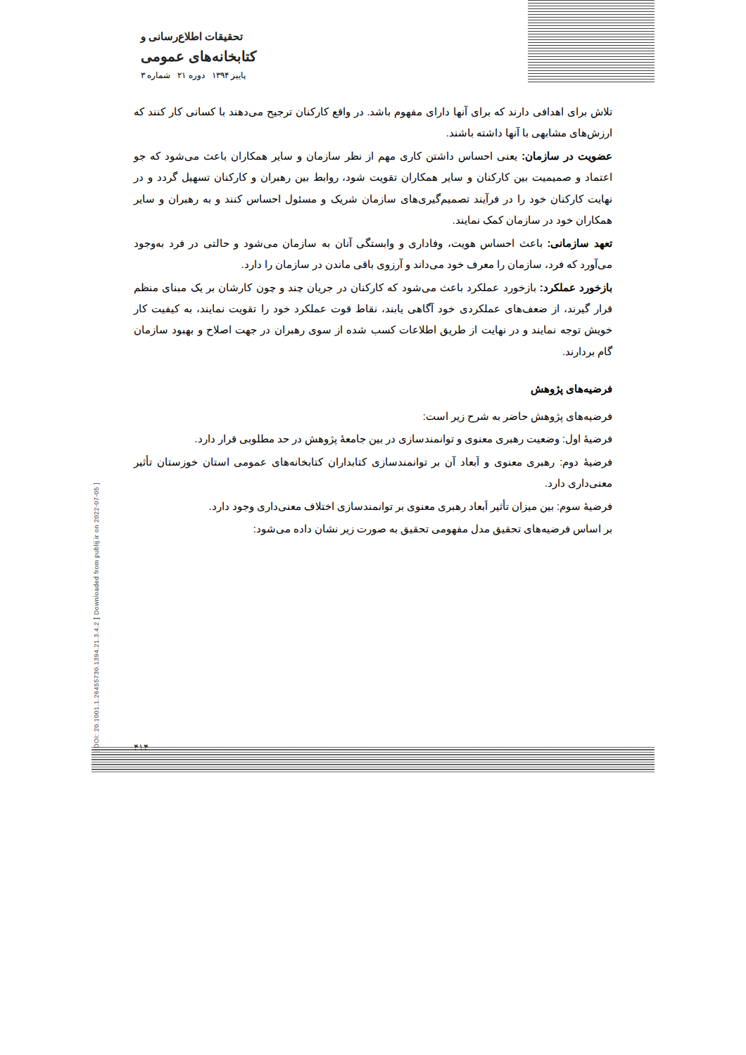[ Downloaded from publij.ir on 2022-07-05 ] [ DOI: 20.1001.1.26455730.1394.21.3.4.2 ]
تحقیقات اطلاع‌رسانی و
کتابخانه‌های عمومی
پاییز ۱۳۹۴ دوره ۲۱ شماره ۳
تلاش برای اهدافی دارند که برای آنها دارای مفهوم باشد. در واقع کارکنان ترجیح می‌دهند با کسانی کار کنند که ارزش‌های مشابهی با آنها داشته باشند.
عضویت در سازمان: یعنی احساس داشتن کاری مهم از نظر سازمان و سایر همکاران باعث می‌شود که جو اعتماد و صمیمیت بین کارکنان و سایر همکاران تقویت شود، روابط بین رهبران و کارکنان تسهیل گردد و در نهایت کارکنان خود را در فرآیند تصمیم‌گیری‌های سازمان شریک و مسئول احساس کنند و به رهبران و سایر همکاران خود در سازمان کمک نمایند.
تعهد سازمانی: باعث احساس هویت، وفاداری و وابستگی آنان به سازمان می‌شود و حالتی در فرد به‌وجود می‌آورد که فرد، سازمان را معرف خود می‌داند و آرزوی باقی ماندن در سازمان را دارد.
بازخورد عملکرد: بازخورد عملکرد باعث می‌شود که کارکنان در جریان چند و چون کارشان بر یک مبنای منظم قرار گیرند، از ضعف‌های عملکردی خود آگاهی یابند، نقاط قوت عملکرد خود را تقویت نمایند، به کیفیت کار خویش توجه نمایند و در نهایت از طریق اطلاعات کسب شده از سوی رهبران در جهت اصلاح و بهبود سازمان گام بردارند.
فرضیه‌های پژوهش
فرضیه‌های پژوهش حاضر به شرح زیر است:
فرضیهٔ اول: وضعیت رهبری معنوی و توانمندسازی در بین جامعهٔ پژوهش در حد مطلوبی قرار دارد.
فرضیهٔ دوم: رهبری معنوی و اَبعاد آن بر توانمندسازی کتابداران کتابخانه‌های عمومی استان خوزستان تأثیر معنی‌داری دارد.
فرضیهٔ سوم: بین میزان تأثیر اَبعاد رهبری معنوی بر توانمندسازی اختلاف معنی‌داری وجود دارد.
بر اساس فرضیه‌های تحقیق مدل مفهومی تحقیق به صورت زیر نشان داده می‌شود:
۴۱۴